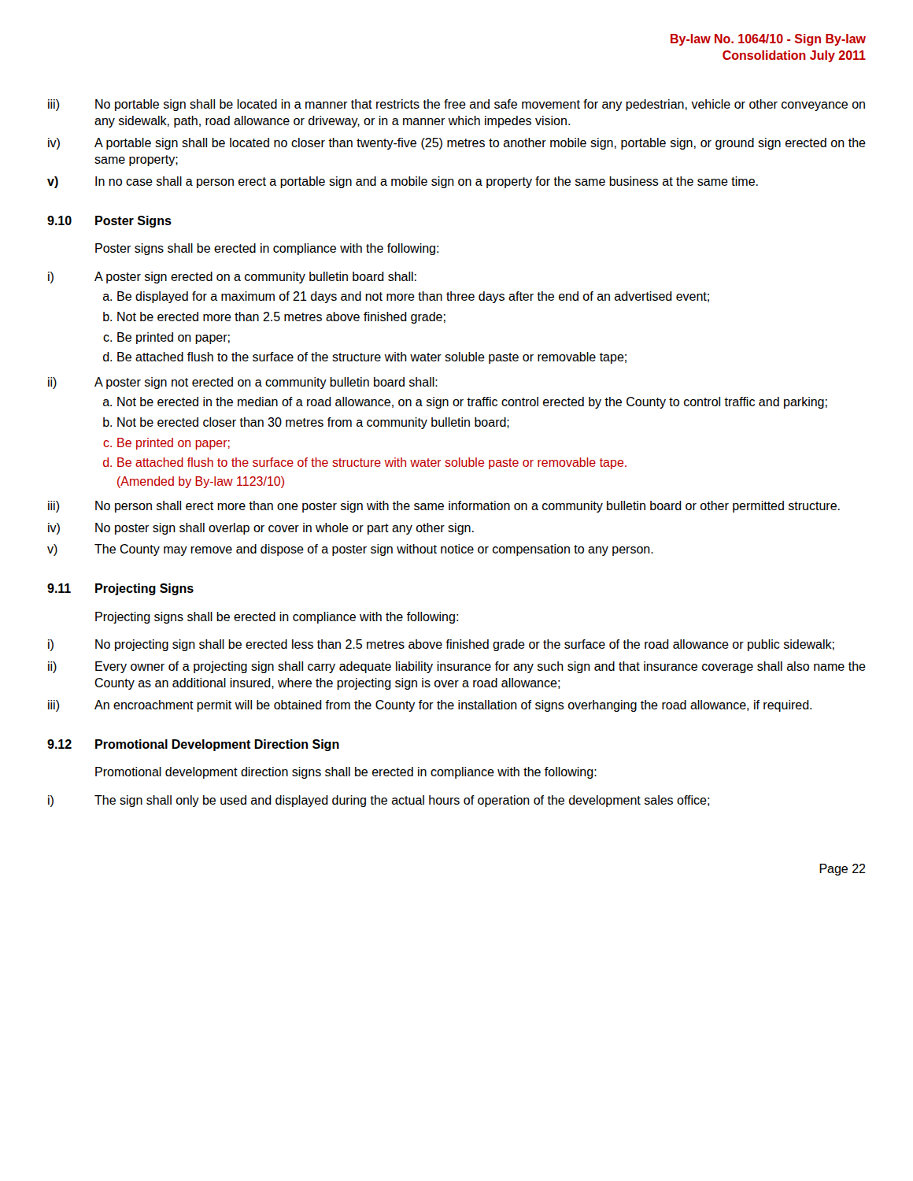By-law No. 1064/10 - Sign By-law
Consolidation July 2011
| iii) | No portable sign shall be located in a manner that restricts the free and safe movement for any pedestrian, vehicle or other conveyance on any sidewalk, path, road allowance or driveway, or in a manner which impedes vision. |
| iv) | A portable sign shall be located no closer than twenty-five (25) metres to another mobile sign, portable sign, or ground sign erected on the same property; |
| v) | In no case shall a person erect a portable sign and a mobile sign on a property for the same business at the same time. |
9.10 Poster Signs
Poster signs shall be erected in compliance with the following:
| i) | A poster sign erected on a community bulletin board shall: Be displayed for a maximum of 21 days and not more than three days after the end of an advertised event; Not be erected more than 2.5 metres above finished grade; Be printed on paper; Be attached flush to the surface of the structure with water soluble paste or removable tape; |
| ii) | A poster sign not erected on a community bulletin board shall: Not be erected in the median of a road allowance, on a sign or traffic control erected by the County to control traffic and parking; Not be erected closer than 30 metres from a community bulletin board; Be printed on paper; Be attached flush to the surface of the structure with water soluble paste or removable tape. (Amended by By-law 1123/10) |
| iii) | No person shall erect more than one poster sign with the same information on a community bulletin board or other permitted structure. |
| iv) | No poster sign shall overlap or cover in whole or part any other sign. |
| v) | The County may remove and dispose of a poster sign without notice or compensation to any person. |
9.11 Projecting Signs
Projecting signs shall be erected in compliance with the following:
| i) | No projecting sign shall be erected less than 2.5 metres above finished grade or the surface of the road allowance or public sidewalk; |
| ii) | Every owner of a projecting sign shall carry adequate liability insurance for any such sign and that insurance coverage shall also name the County as an additional insured, where the projecting sign is over a road allowance; |
| iii) | An encroachment permit will be obtained from the County for the installation of signs overhanging the road allowance, if required. |
9.12 Promotional Development Direction Sign
Promotional development direction signs shall be erected in compliance with the following:
| i) | The sign shall only be used and displayed during the actual hours of operation of the development sales office; |
Page 22